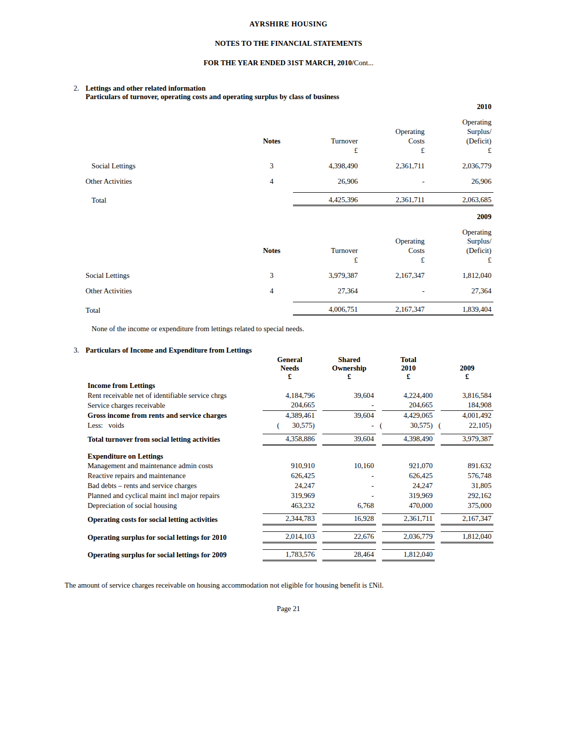AYRSHIRE HOUSING
NOTES TO THE FINANCIAL STATEMENTS
FOR THE YEAR ENDED 31ST MARCH, 2010/Cont...
2.
Lettings and other related information
Particulars of turnover, operating costs and operating surplus by class of business
| | | | | 2010 |
| | | | | Operating |
| | | | Operating | Surplus/ |
| | Notes | Turnover | Costs | (Deficit) |
| | | £ | £ | £ |
| Social Lettings | 3 | 4,398,490 | 2,361,711 | 2,036,779 |
| Other Activities | 4 | 26,906 | - | 26,906 |
| Total | | 4,425,396 | 2,361,711 | 2,063,685 |
| | | | | 2009 |
| | | | | Operating |
| | | | Operating | Surplus/ |
| | Notes | Turnover | Costs | (Deficit) |
| | | £ | £ | £ |
| Social Lettings | 3 | 3,979,387 | 2,167,347 | 1,812,040 |
| Other Activities | 4 | 27,364 | - | 27,364 |
| Total | | 4,006,751 | 2,167,347 | 1,839,404 |
None of the income or expenditure from lettings related to special needs.
3.
Particulars of Income and Expenditure from Lettings
| | General | | Shared | | Total | | |
| | Needs | | Ownership | | 2010 | | 2009 |
| | £ | | £ | | £ | | £ |
| Income from Lettings | | | | | | | |
| Rent receivable net of identifiable service chrgs | 4,184,796 | | 39,604 | | 4,224,400 | | 3,816,584 |
| Service charges receivable | 204,665 | | - | | 204,665 | | 184,908 |
| Gross income from rents and service charges | 4,389,461 | | 39,604 | | 4,429,065 | | 4,001,492 |
| Less: voids | ( 30,575) | | - | ( | 30,575) | ( | 22,105) |
| Total turnover from social letting activities | 4,358,886 | | 39,604 | | 4,398,490 | | 3,979,387 |
| Expenditure on Lettings | | | | | | | |
| Management and maintenance admin costs | 910,910 | | 10,160 | | 921,070 | | 891.632 |
| Reactive repairs and maintenance | 626,425 | | - | | 626,425 | | 576,748 |
| Bad debts – rents and service charges | 24,247 | | - | | 24,247 | | 31,805 |
| Planned and cyclical maint incl major repairs | 319,969 | | - | | 319,969 | | 292,162 |
| Depreciation of social housing | 463,232 | | 6,768 | | 470,000 | | 375,000 |
| Operating costs for social letting activities | 2,344,783 | | 16,928 | | 2,361,711 | | 2,167,347 |
| Operating surplus for social lettings for 2010 | 2,014,103 | | 22,676 | | 2,036,779 | | 1,812,040 |
| Operating surplus for social lettings for 2009 | 1,783,576 | | 28,464 | | 1,812,040 | | |
The amount of service charges receivable on housing accommodation not eligible for housing benefit is £Nil.
Page 21